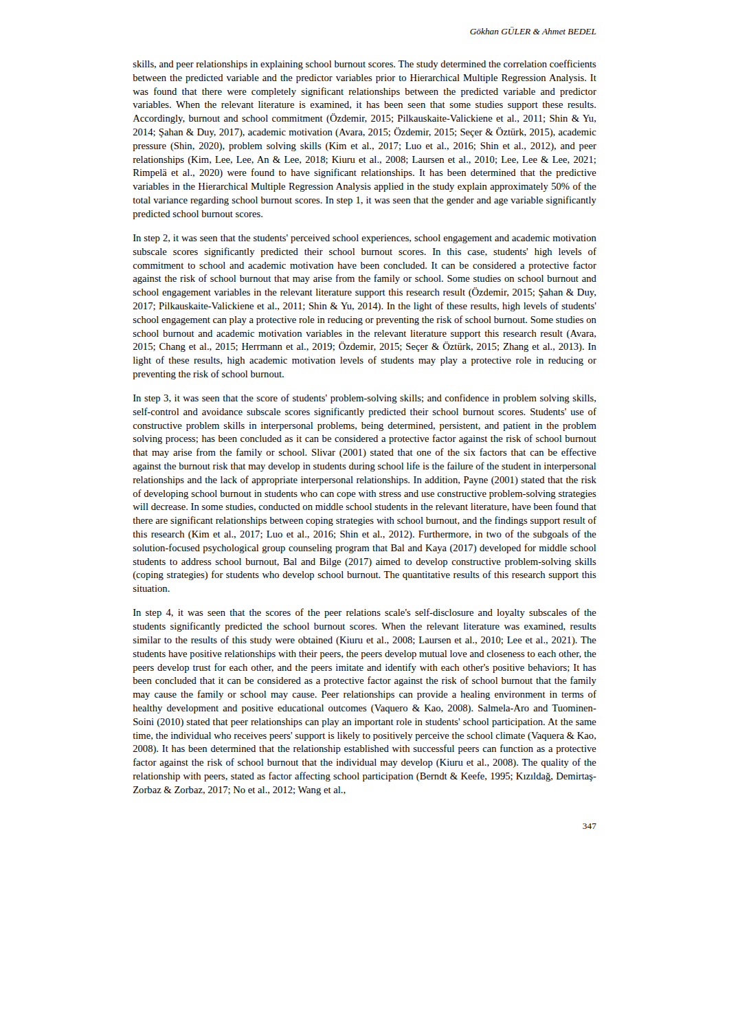Gökhan GÜLER & Ahmet BEDEL
skills, and peer relationships in explaining school burnout scores. The study determined the correlation coefficients between the predicted variable and the predictor variables prior to Hierarchical Multiple Regression Analysis. It was found that there were completely significant relationships between the predicted variable and predictor variables. When the relevant literature is examined, it has been seen that some studies support these results. Accordingly, burnout and school commitment (Özdemir, 2015; Pilkauskaite-Valickiene et al., 2011; Shin & Yu, 2014; Şahan & Duy, 2017), academic motivation (Avara, 2015; Özdemir, 2015; Seçer & Öztürk, 2015), academic pressure (Shin, 2020), problem solving skills (Kim et al., 2017; Luo et al., 2016; Shin et al., 2012), and peer relationships (Kim, Lee, Lee, An & Lee, 2018; Kiuru et al., 2008; Laursen et al., 2010; Lee, Lee & Lee, 2021; Rimpelä et al., 2020) were found to have significant relationships. It has been determined that the predictive variables in the Hierarchical Multiple Regression Analysis applied in the study explain approximately 50% of the total variance regarding school burnout scores. In step 1, it was seen that the gender and age variable significantly predicted school burnout scores.
In step 2, it was seen that the students' perceived school experiences, school engagement and academic motivation subscale scores significantly predicted their school burnout scores. In this case, students' high levels of commitment to school and academic motivation have been concluded. It can be considered a protective factor against the risk of school burnout that may arise from the family or school. Some studies on school burnout and school engagement variables in the relevant literature support this research result (Özdemir, 2015; Şahan & Duy, 2017; Pilkauskaite-Valickiene et al., 2011; Shin & Yu, 2014). In the light of these results, high levels of students' school engagement can play a protective role in reducing or preventing the risk of school burnout. Some studies on school burnout and academic motivation variables in the relevant literature support this research result (Avara, 2015; Chang et al., 2015; Herrmann et al., 2019; Özdemir, 2015; Seçer & Öztürk, 2015; Zhang et al., 2013). In light of these results, high academic motivation levels of students may play a protective role in reducing or preventing the risk of school burnout.
In step 3, it was seen that the score of students' problem-solving skills; and confidence in problem solving skills, self-control and avoidance subscale scores significantly predicted their school burnout scores. Students' use of constructive problem skills in interpersonal problems, being determined, persistent, and patient in the problem solving process; has been concluded as it can be considered a protective factor against the risk of school burnout that may arise from the family or school. Slivar (2001) stated that one of the six factors that can be effective against the burnout risk that may develop in students during school life is the failure of the student in interpersonal relationships and the lack of appropriate interpersonal relationships. In addition, Payne (2001) stated that the risk of developing school burnout in students who can cope with stress and use constructive problem-solving strategies will decrease. In some studies, conducted on middle school students in the relevant literature, have been found that there are significant relationships between coping strategies with school burnout, and the findings support result of this research (Kim et al., 2017; Luo et al., 2016; Shin et al., 2012). Furthermore, in two of the subgoals of the solution-focused psychological group counseling program that Bal and Kaya (2017) developed for middle school students to address school burnout, Bal and Bilge (2017) aimed to develop constructive problem-solving skills (coping strategies) for students who develop school burnout. The quantitative results of this research support this situation.
In step 4, it was seen that the scores of the peer relations scale's self-disclosure and loyalty subscales of the students significantly predicted the school burnout scores. When the relevant literature was examined, results similar to the results of this study were obtained (Kiuru et al., 2008; Laursen et al., 2010; Lee et al., 2021). The students have positive relationships with their peers, the peers develop mutual love and closeness to each other, the peers develop trust for each other, and the peers imitate and identify with each other's positive behaviors; It has been concluded that it can be considered as a protective factor against the risk of school burnout that the family may cause the family or school may cause. Peer relationships can provide a healing environment in terms of healthy development and positive educational outcomes (Vaquero & Kao, 2008). Salmela-Aro and Tuominen-Soini (2010) stated that peer relationships can play an important role in students' school participation. At the same time, the individual who receives peers' support is likely to positively perceive the school climate (Vaquera & Kao, 2008). It has been determined that the relationship established with successful peers can function as a protective factor against the risk of school burnout that the individual may develop (Kiuru et al., 2008). The quality of the relationship with peers, stated as factor affecting school participation (Berndt & Keefe, 1995; Kızıldağ, Demirtaş- Zorbaz & Zorbaz, 2017; No et al., 2012; Wang et al.,
347